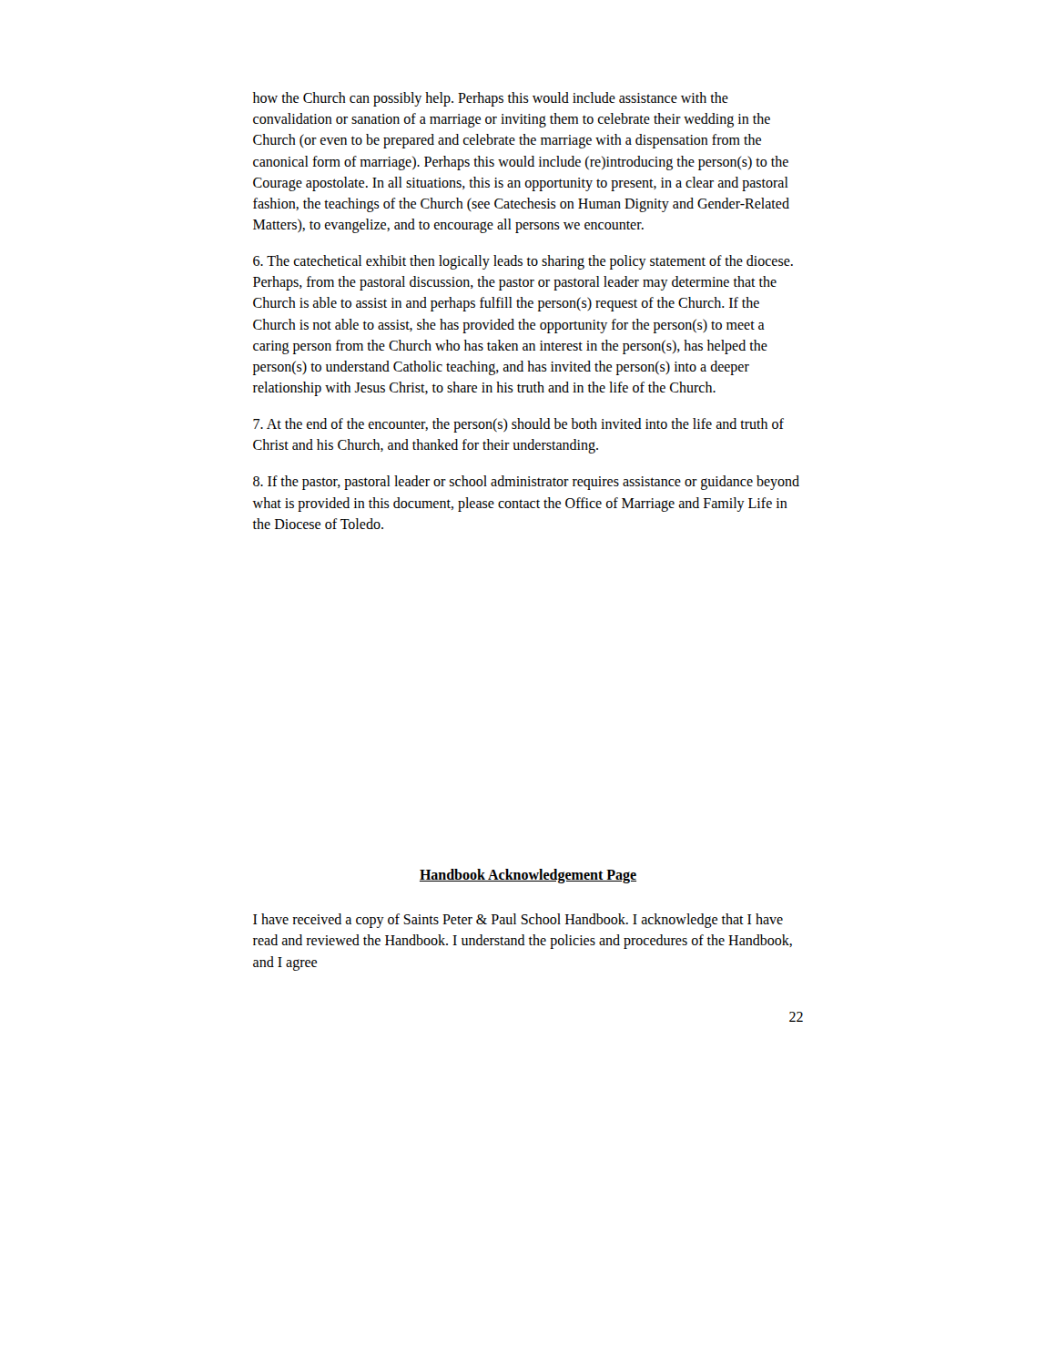how the Church can possibly help. Perhaps this would include assistance with the convalidation or sanation of a marriage or inviting them to celebrate their wedding in the Church (or even to be prepared and celebrate the marriage with a dispensation from the canonical form of marriage). Perhaps this would include (re)introducing the person(s) to the Courage apostolate. In all situations, this is an opportunity to present, in a clear and pastoral fashion, the teachings of the Church (see Catechesis on Human Dignity and Gender-Related Matters), to evangelize, and to encourage all persons we encounter.
6. The catechetical exhibit then logically leads to sharing the policy statement of the diocese. Perhaps, from the pastoral discussion, the pastor or pastoral leader may determine that the Church is able to assist in and perhaps fulfill the person(s) request of the Church. If the Church is not able to assist, she has provided the opportunity for the person(s) to meet a caring person from the Church who has taken an interest in the person(s), has helped the person(s) to understand Catholic teaching, and has invited the person(s) into a deeper relationship with Jesus Christ, to share in his truth and in the life of the Church.
7. At the end of the encounter, the person(s) should be both invited into the life and truth of Christ and his Church, and thanked for their understanding.
8. If the pastor, pastoral leader or school administrator requires assistance or guidance beyond what is provided in this document, please contact the Office of Marriage and Family Life in the Diocese of Toledo.
Handbook Acknowledgement Page
I have received a copy of Saints Peter & Paul School Handbook. I acknowledge that I have read and reviewed the Handbook. I understand the policies and procedures of the Handbook, and I agree
22